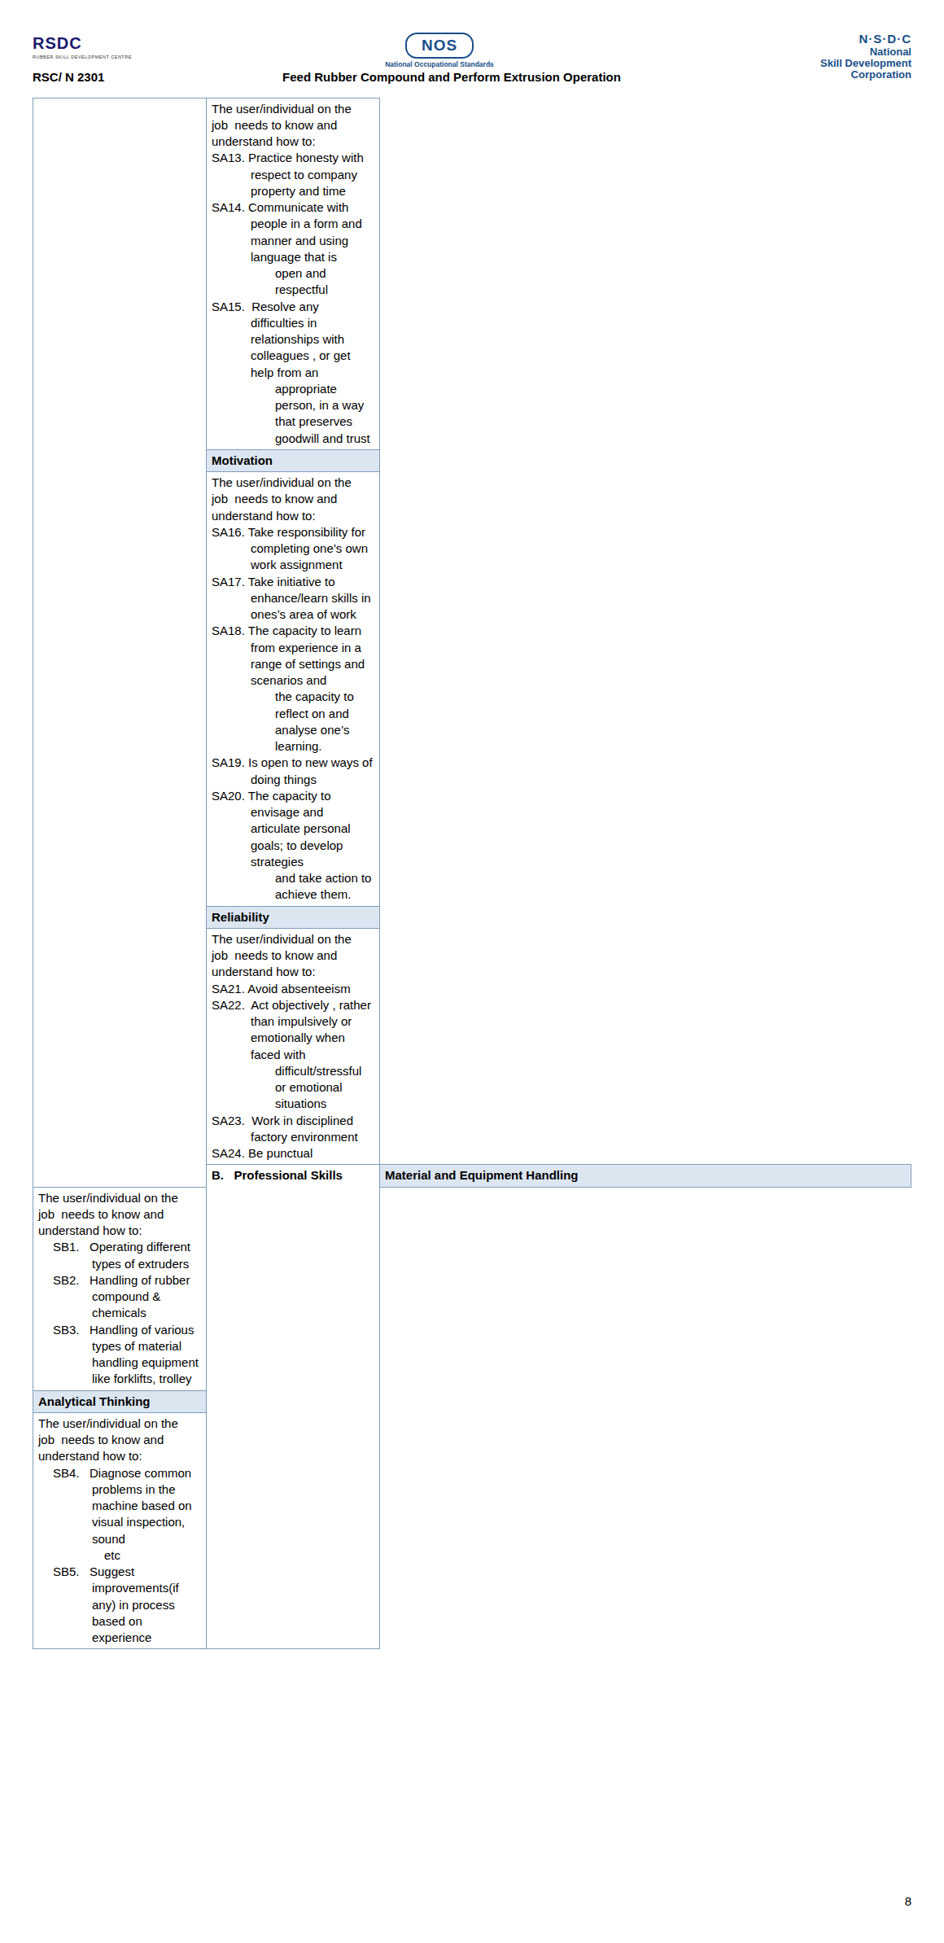RSDC
RUBBER SKILL DEVELOPMENT CENTRE
NOS
National Occupational Standards
N·S·D·C
National
Skill Development
Corporation
RSC/ N 2301
Feed Rubber Compound and Perform Extrusion Operation
| | The user/individual on the job needs to know and understand how to: SA13. Practice honesty with respect to company property and time SA14. Communicate with people in a form and manner and using language that is open and respectful SA15. Resolve any difficulties in relationships with colleagues , or get help from an appropriate person, in a way that preserves goodwill and trust |
| Motivation |
| The user/individual on the job needs to know and understand how to: SA16. Take responsibility for completing one’s own work assignment SA17. Take initiative to enhance/learn skills in ones’s area of work SA18. The capacity to learn from experience in a range of settings and scenarios and the capacity to reflect on and analyse one’s learning. SA19. Is open to new ways of doing things SA20. The capacity to envisage and articulate personal goals; to develop strategies and take action to achieve them. |
| Reliability |
| The user/individual on the job needs to know and understand how to: SA21. Avoid absenteeism SA22. Act objectively , rather than impulsively or emotionally when faced with difficult/stressful or emotional situations SA23. Work in disciplined factory environment SA24. Be punctual |
| B. Professional Skills | Material and Equipment Handling |
| The user/individual on the job needs to know and understand how to: SB1. Operating different types of extruders SB2. Handling of rubber compound & chemicals SB3. Handling of various types of material handling equipment like forklifts, trolley |
| Analytical Thinking |
| The user/individual on the job needs to know and understand how to: SB4. Diagnose common problems in the machine based on visual inspection, sound etc SB5. Suggest improvements(if any) in process based on experience |
8